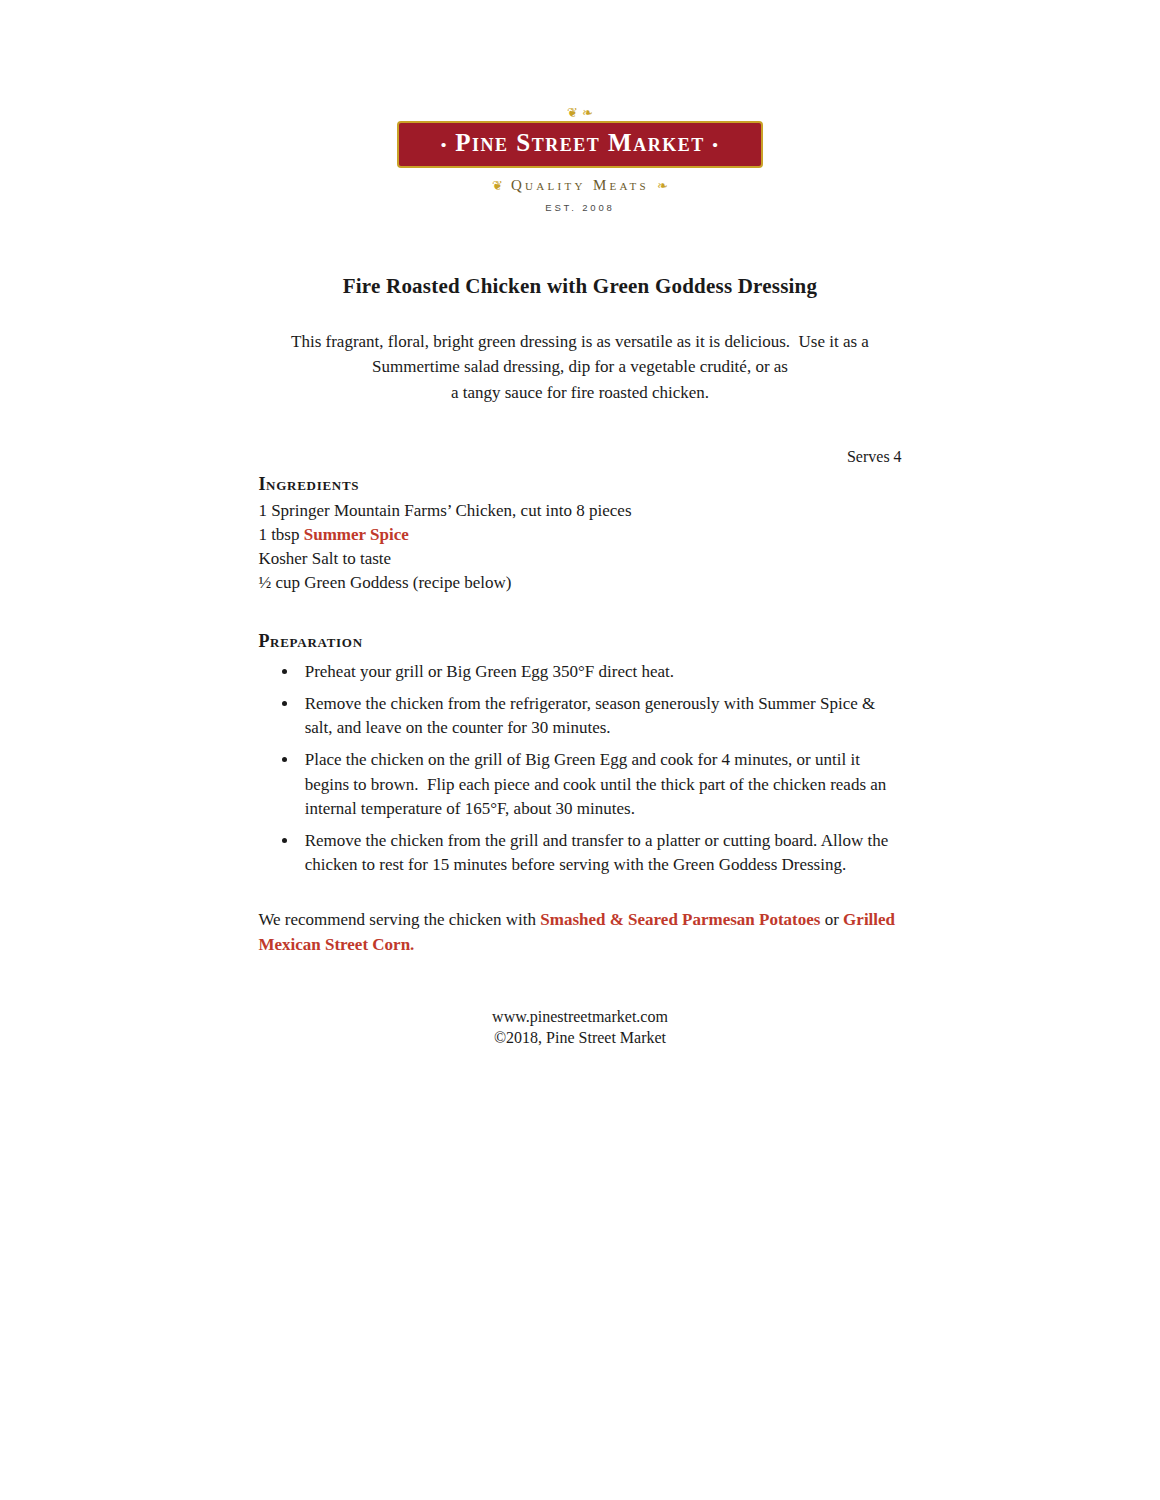❦ ❧
Pine Street Market
❦Quality Meats❧
EST. 2008
Fire Roasted Chicken with Green Goddess Dressing
This fragrant, floral, bright green dressing is as versatile as it is delicious. Use it as a Summertime salad dressing, dip for a vegetable crudité, or as
a tangy sauce for fire roasted chicken.
Serves 4
Ingredients
1 Springer Mountain Farms’ Chicken, cut into 8 pieces
1 tbsp Summer Spice
Kosher Salt to taste
½ cup Green Goddess (recipe below)
Preparation
Preheat your grill or Big Green Egg 350°F direct heat.
Remove the chicken from the refrigerator, season generously with Summer Spice & salt, and leave on the counter for 30 minutes.
Place the chicken on the grill of Big Green Egg and cook for 4 minutes, or until it begins to brown. Flip each piece and cook until the thick part of the chicken reads an internal temperature of 165°F, about 30 minutes.
Remove the chicken from the grill and transfer to a platter or cutting board. Allow the chicken to rest for 15 minutes before serving with the Green Goddess Dressing.
We recommend serving the chicken with Smashed & Seared Parmesan Potatoes or Grilled Mexican Street Corn.
www.pinestreetmarket.com
©2018, Pine Street Market